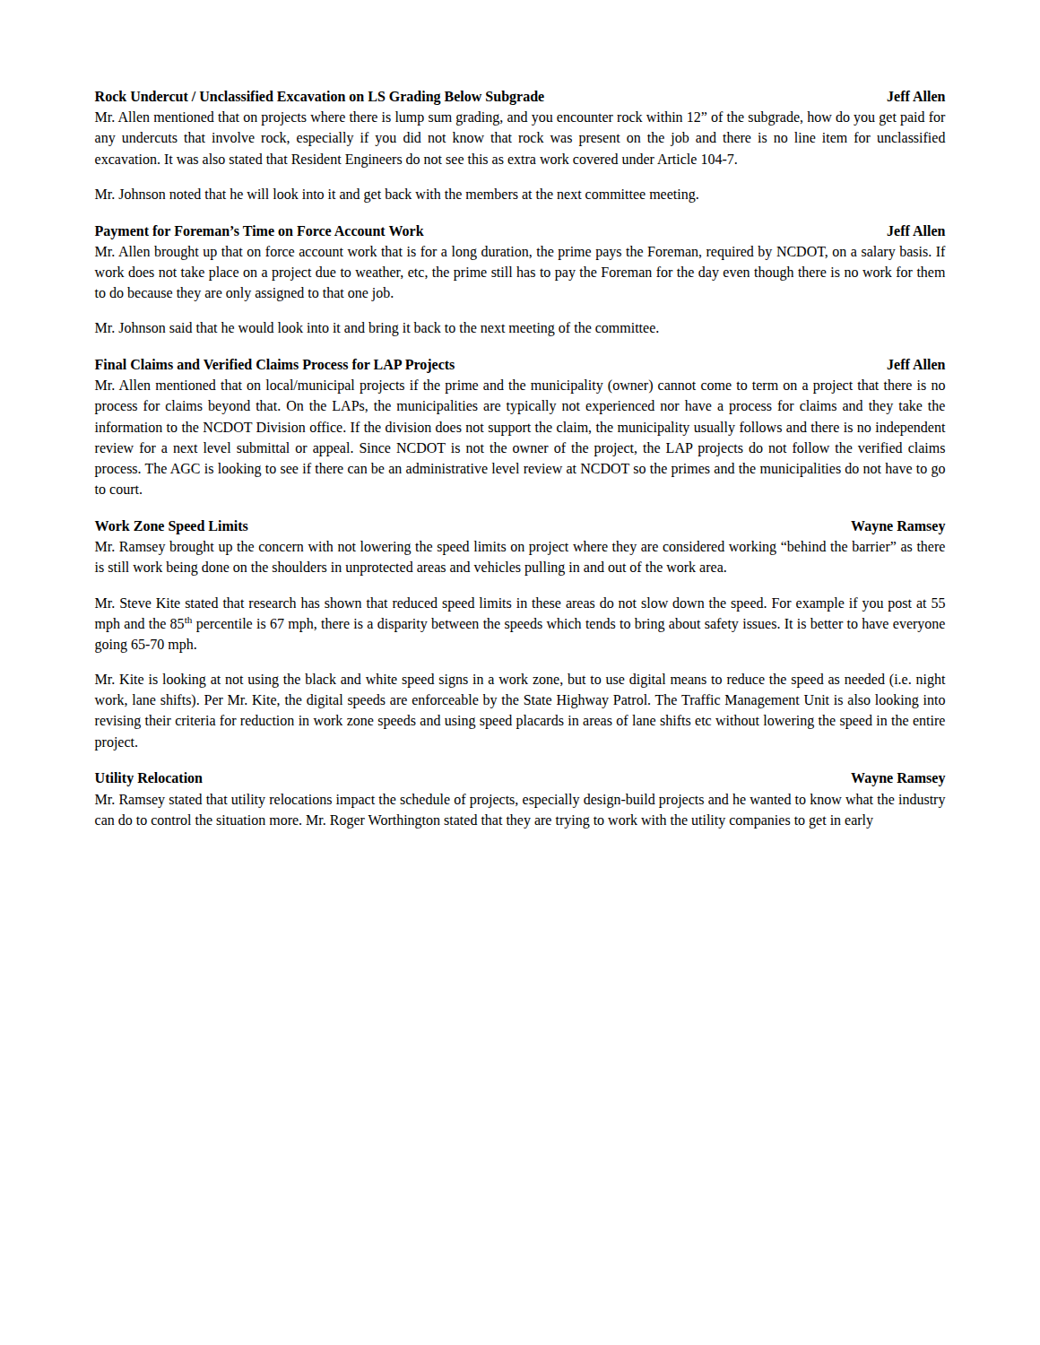Rock Undercut / Unclassified Excavation on LS Grading Below Subgrade Jeff Allen
Mr. Allen mentioned that on projects where there is lump sum grading, and you encounter rock within 12” of the subgrade, how do you get paid for any undercuts that involve rock, especially if you did not know that rock was present on the job and there is no line item for unclassified excavation. It was also stated that Resident Engineers do not see this as extra work covered under Article 104-7.
Mr. Johnson noted that he will look into it and get back with the members at the next committee meeting.
Payment for Foreman’s Time on Force Account Work Jeff Allen
Mr. Allen brought up that on force account work that is for a long duration, the prime pays the Foreman, required by NCDOT, on a salary basis. If work does not take place on a project due to weather, etc, the prime still has to pay the Foreman for the day even though there is no work for them to do because they are only assigned to that one job.
Mr. Johnson said that he would look into it and bring it back to the next meeting of the committee.
Final Claims and Verified Claims Process for LAP Projects Jeff Allen
Mr. Allen mentioned that on local/municipal projects if the prime and the municipality (owner) cannot come to term on a project that there is no process for claims beyond that. On the LAPs, the municipalities are typically not experienced nor have a process for claims and they take the information to the NCDOT Division office. If the division does not support the claim, the municipality usually follows and there is no independent review for a next level submittal or appeal. Since NCDOT is not the owner of the project, the LAP projects do not follow the verified claims process. The AGC is looking to see if there can be an administrative level review at NCDOT so the primes and the municipalities do not have to go to court.
Work Zone Speed Limits Wayne Ramsey
Mr. Ramsey brought up the concern with not lowering the speed limits on project where they are considered working “behind the barrier” as there is still work being done on the shoulders in unprotected areas and vehicles pulling in and out of the work area.
Mr. Steve Kite stated that research has shown that reduced speed limits in these areas do not slow down the speed. For example if you post at 55 mph and the 85th percentile is 67 mph, there is a disparity between the speeds which tends to bring about safety issues. It is better to have everyone going 65-70 mph.
Mr. Kite is looking at not using the black and white speed signs in a work zone, but to use digital means to reduce the speed as needed (i.e. night work, lane shifts). Per Mr. Kite, the digital speeds are enforceable by the State Highway Patrol. The Traffic Management Unit is also looking into revising their criteria for reduction in work zone speeds and using speed placards in areas of lane shifts etc without lowering the speed in the entire project.
Utility Relocation Wayne Ramsey
Mr. Ramsey stated that utility relocations impact the schedule of projects, especially design-build projects and he wanted to know what the industry can do to control the situation more. Mr. Roger Worthington stated that they are trying to work with the utility companies to get in early